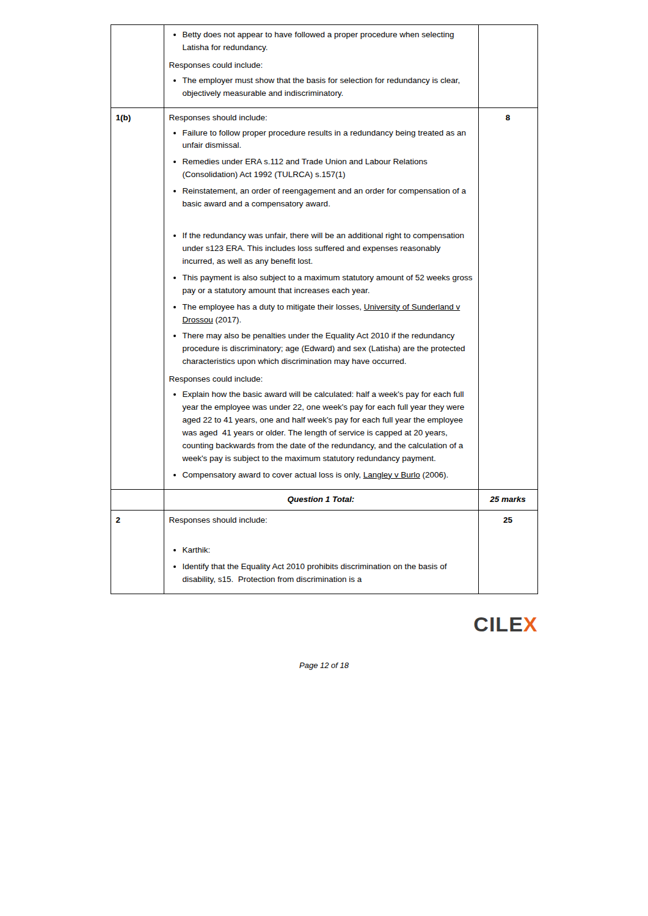| | Betty does not appear to have followed a proper procedure when selecting Latisha for redundancy. Responses could include: The employer must show that the basis for selection for redundancy is clear, objectively measurable and indiscriminatory. | |
| 1(b) | Responses should include: Failure to follow proper procedure results in a redundancy being treated as an unfair dismissal. Remedies under ERA s.112 and Trade Union and Labour Relations (Consolidation) Act 1992 (TULRCA) s.157(1) Reinstatement, an order of reengagement and an order for compensation of a basic award and a compensatory award. If the redundancy was unfair, there will be an additional right to compensation under s123 ERA. This includes loss suffered and expenses reasonably incurred, as well as any benefit lost. This payment is also subject to a maximum statutory amount of 52 weeks gross pay or a statutory amount that increases each year. The employee has a duty to mitigate their losses, University of Sunderland v Drossou (2017). There may also be penalties under the Equality Act 2010 if the redundancy procedure is discriminatory; age (Edward) and sex (Latisha) are the protected characteristics upon which discrimination may have occurred. Responses could include: Explain how the basic award will be calculated: half a week's pay for each full year the employee was under 22, one week's pay for each full year they were aged 22 to 41 years, one and half week's pay for each full year the employee was aged 41 years or older. The length of service is capped at 20 years, counting backwards from the date of the redundancy, and the calculation of a week's pay is subject to the maximum statutory redundancy payment. Compensatory award to cover actual loss is only, Langley v Burlo (2006). | 8 |
| | Question 1 Total: | 25 marks |
| 2 | Responses should include: Karthik: Identify that the Equality Act 2010 prohibits discrimination on the basis of disability, s15. Protection from discrimination is a | 25 |
CILEX
Page 12 of 18